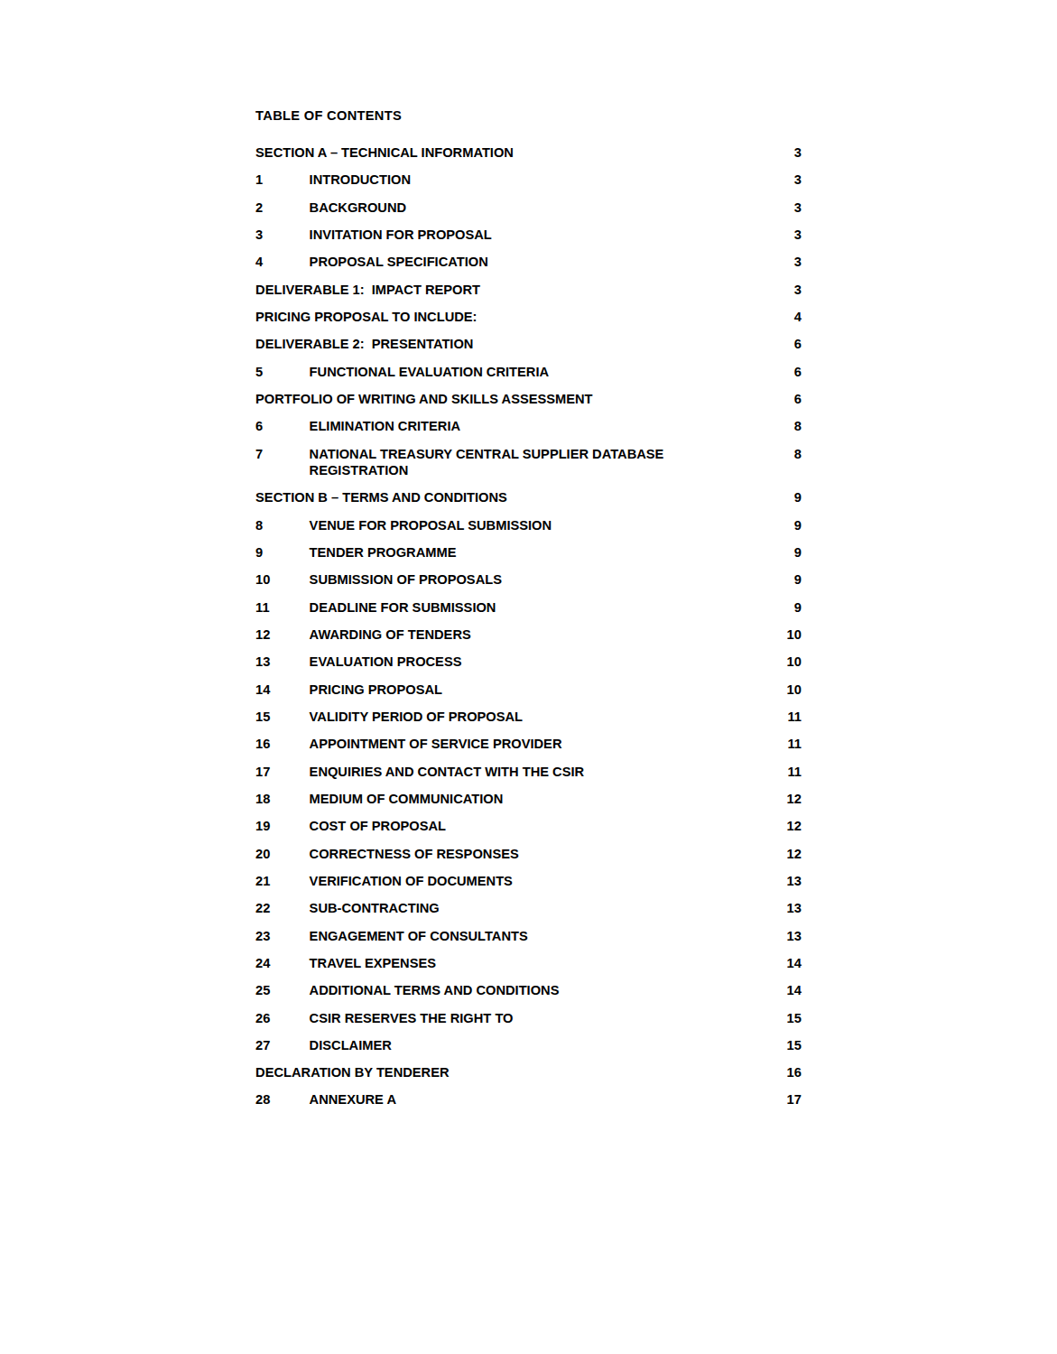TABLE OF CONTENTS
| SECTION A – TECHNICAL INFORMATION | 3 |
| 1 | INTRODUCTION | 3 |
| 2 | BACKGROUND | 3 |
| 3 | INVITATION FOR PROPOSAL | 3 |
| 4 | PROPOSAL SPECIFICATION | 3 |
| DELIVERABLE 1: IMPACT REPORT | 3 |
| PRICING PROPOSAL TO INCLUDE: | 4 |
| DELIVERABLE 2: PRESENTATION | 6 |
| 5 | FUNCTIONAL EVALUATION CRITERIA | 6 |
| PORTFOLIO OF WRITING AND SKILLS ASSESSMENT | 6 |
| 6 | ELIMINATION CRITERIA | 8 |
| 7 | NATIONAL TREASURY CENTRAL SUPPLIER DATABASE REGISTRATION | 8 |
| SECTION B – TERMS AND CONDITIONS | 9 |
| 8 | VENUE FOR PROPOSAL SUBMISSION | 9 |
| 9 | TENDER PROGRAMME | 9 |
| 10 | SUBMISSION OF PROPOSALS | 9 |
| 11 | DEADLINE FOR SUBMISSION | 9 |
| 12 | AWARDING OF TENDERS | 10 |
| 13 | EVALUATION PROCESS | 10 |
| 14 | PRICING PROPOSAL | 10 |
| 15 | VALIDITY PERIOD OF PROPOSAL | 11 |
| 16 | APPOINTMENT OF SERVICE PROVIDER | 11 |
| 17 | ENQUIRIES AND CONTACT WITH THE CSIR | 11 |
| 18 | MEDIUM OF COMMUNICATION | 12 |
| 19 | COST OF PROPOSAL | 12 |
| 20 | CORRECTNESS OF RESPONSES | 12 |
| 21 | VERIFICATION OF DOCUMENTS | 13 |
| 22 | SUB-CONTRACTING | 13 |
| 23 | ENGAGEMENT OF CONSULTANTS | 13 |
| 24 | TRAVEL EXPENSES | 14 |
| 25 | ADDITIONAL TERMS AND CONDITIONS | 14 |
| 26 | CSIR RESERVES THE RIGHT TO | 15 |
| 27 | DISCLAIMER | 15 |
| DECLARATION BY TENDERER | 16 |
| 28 | ANNEXURE A | 17 |